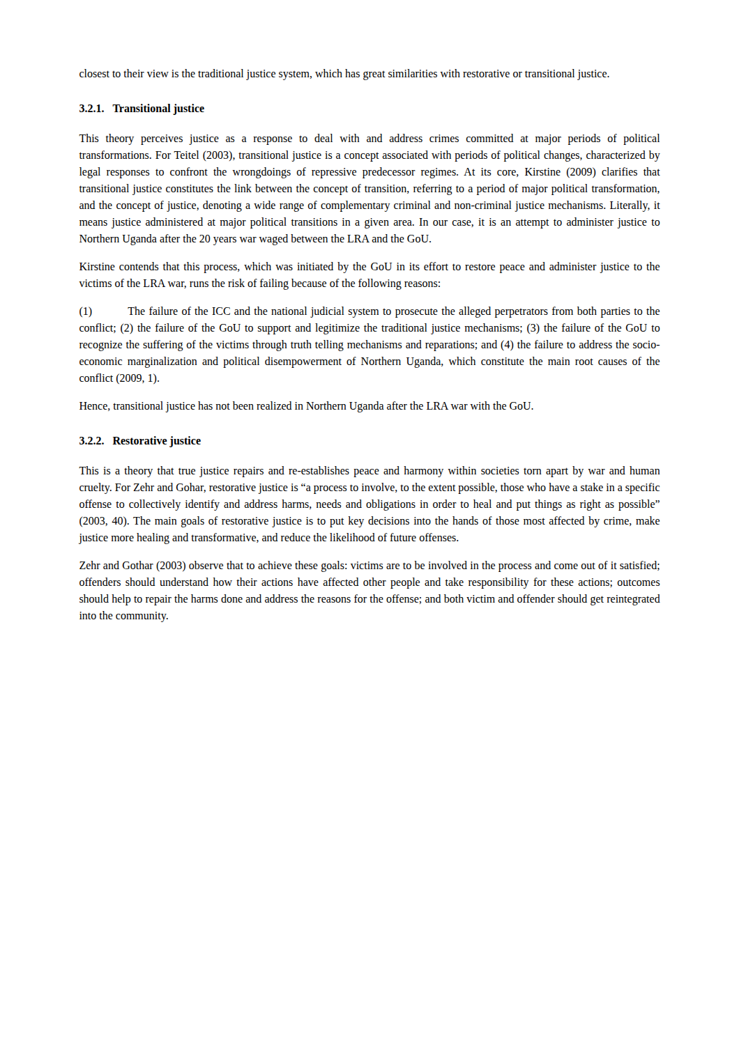closest to their view is the traditional justice system, which has great similarities with restorative or transitional justice.
3.2.1. Transitional justice
This theory perceives justice as a response to deal with and address crimes committed at major periods of political transformations. For Teitel (2003), transitional justice is a concept associated with periods of political changes, characterized by legal responses to confront the wrongdoings of repressive predecessor regimes. At its core, Kirstine (2009) clarifies that transitional justice constitutes the link between the concept of transition, referring to a period of major political transformation, and the concept of justice, denoting a wide range of complementary criminal and non-criminal justice mechanisms. Literally, it means justice administered at major political transitions in a given area. In our case, it is an attempt to administer justice to Northern Uganda after the 20 years war waged between the LRA and the GoU.
Kirstine contends that this process, which was initiated by the GoU in its effort to restore peace and administer justice to the victims of the LRA war, runs the risk of failing because of the following reasons:
(1) The failure of the ICC and the national judicial system to prosecute the alleged perpetrators from both parties to the conflict; (2) the failure of the GoU to support and legitimize the traditional justice mechanisms; (3) the failure of the GoU to recognize the suffering of the victims through truth telling mechanisms and reparations; and (4) the failure to address the socio-economic marginalization and political disempowerment of Northern Uganda, which constitute the main root causes of the conflict (2009, 1).
Hence, transitional justice has not been realized in Northern Uganda after the LRA war with the GoU.
3.2.2. Restorative justice
This is a theory that true justice repairs and re-establishes peace and harmony within societies torn apart by war and human cruelty. For Zehr and Gohar, restorative justice is “a process to involve, to the extent possible, those who have a stake in a specific offense to collectively identify and address harms, needs and obligations in order to heal and put things as right as possible” (2003, 40). The main goals of restorative justice is to put key decisions into the hands of those most affected by crime, make justice more healing and transformative, and reduce the likelihood of future offenses.
Zehr and Gothar (2003) observe that to achieve these goals: victims are to be involved in the process and come out of it satisfied; offenders should understand how their actions have affected other people and take responsibility for these actions; outcomes should help to repair the harms done and address the reasons for the offense; and both victim and offender should get reintegrated into the community.